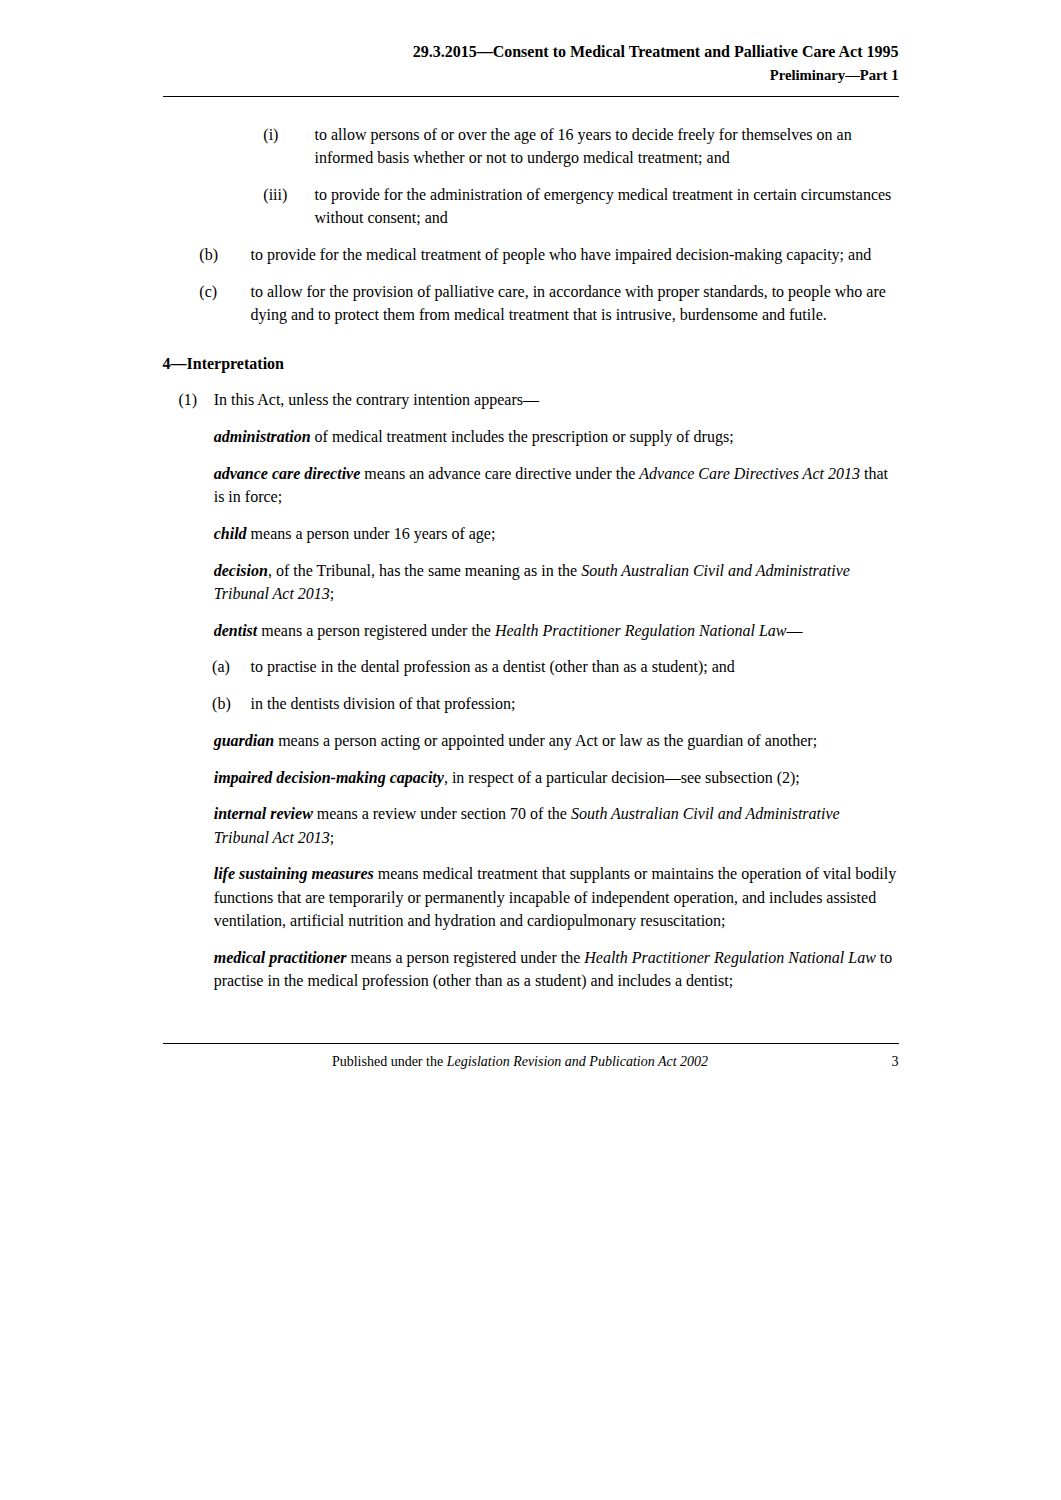29.3.2015—Consent to Medical Treatment and Palliative Care Act 1995
Preliminary—Part 1
(i) to allow persons of or over the age of 16 years to decide freely for themselves on an informed basis whether or not to undergo medical treatment; and
(iii) to provide for the administration of emergency medical treatment in certain circumstances without consent; and
(b) to provide for the medical treatment of people who have impaired decision-making capacity; and
(c) to allow for the provision of palliative care, in accordance with proper standards, to people who are dying and to protect them from medical treatment that is intrusive, burdensome and futile.
4—Interpretation
(1) In this Act, unless the contrary intention appears—
administration of medical treatment includes the prescription or supply of drugs;
advance care directive means an advance care directive under the Advance Care Directives Act 2013 that is in force;
child means a person under 16 years of age;
decision, of the Tribunal, has the same meaning as in the South Australian Civil and Administrative Tribunal Act 2013;
dentist means a person registered under the Health Practitioner Regulation National Law—
(a) to practise in the dental profession as a dentist (other than as a student); and
(b) in the dentists division of that profession;
guardian means a person acting or appointed under any Act or law as the guardian of another;
impaired decision-making capacity, in respect of a particular decision—see subsection (2);
internal review means a review under section 70 of the South Australian Civil and Administrative Tribunal Act 2013;
life sustaining measures means medical treatment that supplants or maintains the operation of vital bodily functions that are temporarily or permanently incapable of independent operation, and includes assisted ventilation, artificial nutrition and hydration and cardiopulmonary resuscitation;
medical practitioner means a person registered under the Health Practitioner Regulation National Law to practise in the medical profession (other than as a student) and includes a dentist;
Published under the Legislation Revision and Publication Act 2002
3